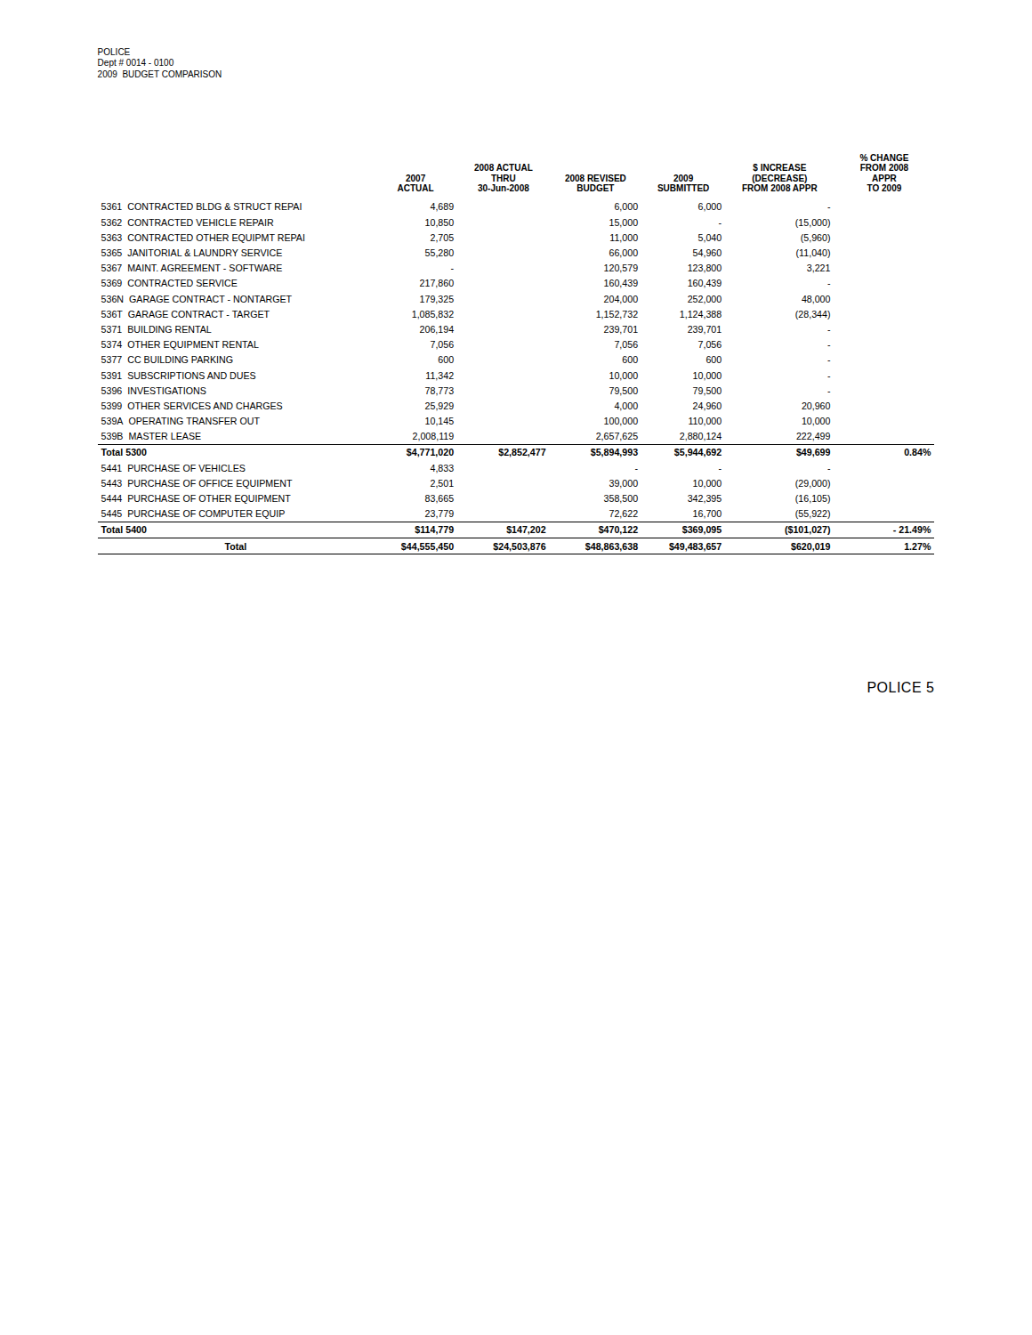POLICE
Dept # 0014 - 0100
2009 BUDGET COMPARISON
| | 2007 ACTUAL | 2008 ACTUAL THRU 30-Jun-2008 | 2008 REVISED BUDGET | 2009 SUBMITTED | $ INCREASE (DECREASE) FROM 2008 APPR | % CHANGE FROM 2008 APPR TO 2009 |
| --- | --- | --- | --- | --- | --- | --- |
| 5361 CONTRACTED BLDG & STRUCT REPAI | 4,689 | | 6,000 | 6,000 | - | |
| 5362 CONTRACTED VEHICLE REPAIR | 10,850 | | 15,000 | - | (15,000) | |
| 5363 CONTRACTED OTHER EQUIPMT REPAI | 2,705 | | 11,000 | 5,040 | (5,960) | |
| 5365 JANITORIAL & LAUNDRY SERVICE | 55,280 | | 66,000 | 54,960 | (11,040) | |
| 5367 MAINT. AGREEMENT - SOFTWARE | - | | 120,579 | 123,800 | 3,221 | |
| 5369 CONTRACTED SERVICE | 217,860 | | 160,439 | 160,439 | - | |
| 536N GARAGE CONTRACT - NONTARGET | 179,325 | | 204,000 | 252,000 | 48,000 | |
| 536T GARAGE CONTRACT - TARGET | 1,085,832 | | 1,152,732 | 1,124,388 | (28,344) | |
| 5371 BUILDING RENTAL | 206,194 | | 239,701 | 239,701 | - | |
| 5374 OTHER EQUIPMENT RENTAL | 7,056 | | 7,056 | 7,056 | - | |
| 5377 CC BUILDING PARKING | 600 | | 600 | 600 | - | |
| 5391 SUBSCRIPTIONS AND DUES | 11,342 | | 10,000 | 10,000 | - | |
| 5396 INVESTIGATIONS | 78,773 | | 79,500 | 79,500 | - | |
| 5399 OTHER SERVICES AND CHARGES | 25,929 | | 4,000 | 24,960 | 20,960 | |
| 539A OPERATING TRANSFER OUT | 10,145 | | 100,000 | 110,000 | 10,000 | |
| 539B MASTER LEASE | 2,008,119 | | 2,657,625 | 2,880,124 | 222,499 | |
| Total 5300 | $4,771,020 | $2,852,477 | $5,894,993 | $5,944,692 | $49,699 | 0.84% |
| 5441 PURCHASE OF VEHICLES | 4,833 | | - | - | - | |
| 5443 PURCHASE OF OFFICE EQUIPMENT | 2,501 | | 39,000 | 10,000 | (29,000) | |
| 5444 PURCHASE OF OTHER EQUIPMENT | 83,665 | | 358,500 | 342,395 | (16,105) | |
| 5445 PURCHASE OF COMPUTER EQUIP | 23,779 | | 72,622 | 16,700 | (55,922) | |
| Total 5400 | $114,779 | $147,202 | $470,122 | $369,095 | ($101,027) | - 21.49% |
| Total | $44,555,450 | $24,503,876 | $48,863,638 | $49,483,657 | $620,019 | 1.27% |
POLICE 5